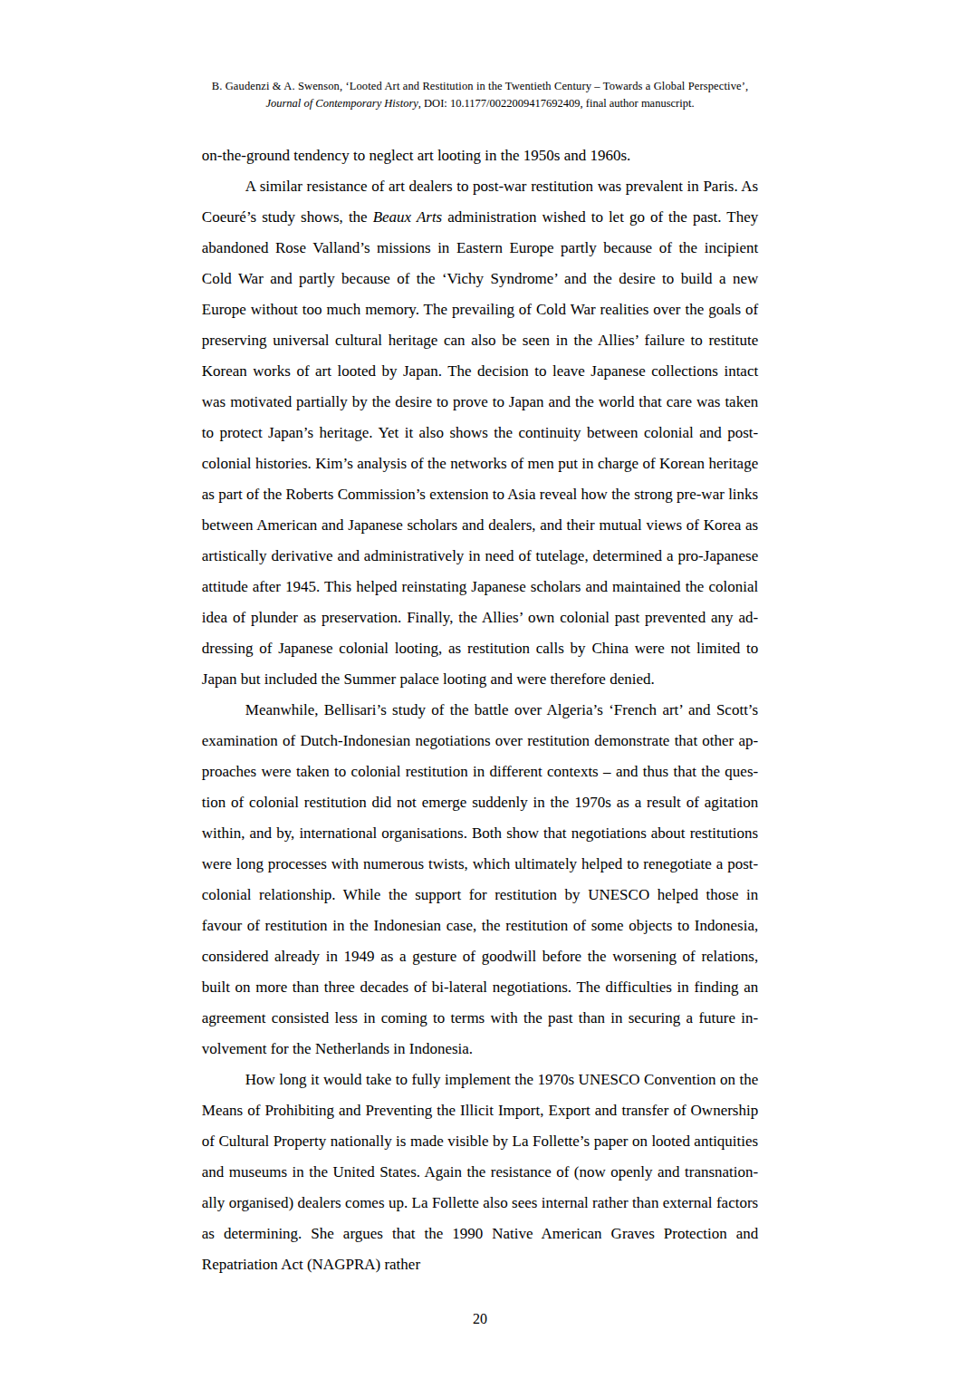B. Gaudenzi & A. Swenson, ‘Looted Art and Restitution in the Twentieth Century – Towards a Global Perspective’,
Journal of Contemporary History, DOI: 10.1177/0022009417692409, final author manuscript.
on-the-ground tendency to neglect art looting in the 1950s and 1960s.
A similar resistance of art dealers to post-war restitution was prevalent in Paris. As Coeuré’s study shows, the Beaux Arts administration wished to let go of the past. They abandoned Rose Valland’s missions in Eastern Europe partly because of the incipient Cold War and partly because of the ‘Vichy Syndrome’ and the desire to build a new Europe without too much memory. The prevailing of Cold War realities over the goals of preserving universal cultural heritage can also be seen in the Allies’ failure to restitute Korean works of art looted by Japan. The decision to leave Japanese collections intact was motivated partially by the desire to prove to Japan and the world that care was taken to protect Japan’s heritage. Yet it also shows the continuity between colonial and postcolonial histories. Kim’s analysis of the networks of men put in charge of Korean heritage as part of the Roberts Commission’s extension to Asia reveal how the strong pre-war links between American and Japanese scholars and dealers, and their mutual views of Korea as artistically derivative and administratively in need of tutelage, determined a pro-Japanese attitude after 1945. This helped reinstating Japanese scholars and maintained the colonial idea of plunder as preservation. Finally, the Allies’ own colonial past prevented any addressing of Japanese colonial looting, as restitution calls by China were not limited to Japan but included the Summer palace looting and were therefore denied.
Meanwhile, Bellisari’s study of the battle over Algeria’s ‘French art’ and Scott’s examination of Dutch-Indonesian negotiations over restitution demonstrate that other approaches were taken to colonial restitution in different contexts – and thus that the question of colonial restitution did not emerge suddenly in the 1970s as a result of agitation within, and by, international organisations. Both show that negotiations about restitutions were long processes with numerous twists, which ultimately helped to renegotiate a postcolonial relationship. While the support for restitution by UNESCO helped those in favour of restitution in the Indonesian case, the restitution of some objects to Indonesia, considered already in 1949 as a gesture of goodwill before the worsening of relations, built on more than three decades of bi-lateral negotiations. The difficulties in finding an agreement consisted less in coming to terms with the past than in securing a future involvement for the Netherlands in Indonesia.
How long it would take to fully implement the 1970s UNESCO Convention on the Means of Prohibiting and Preventing the Illicit Import, Export and transfer of Ownership of Cultural Property nationally is made visible by La Follette’s paper on looted antiquities and museums in the United States. Again the resistance of (now openly and transnationally organised) dealers comes up. La Follette also sees internal rather than external factors as determining. She argues that the 1990 Native American Graves Protection and Repatriation Act (NAGPRA) rather
20